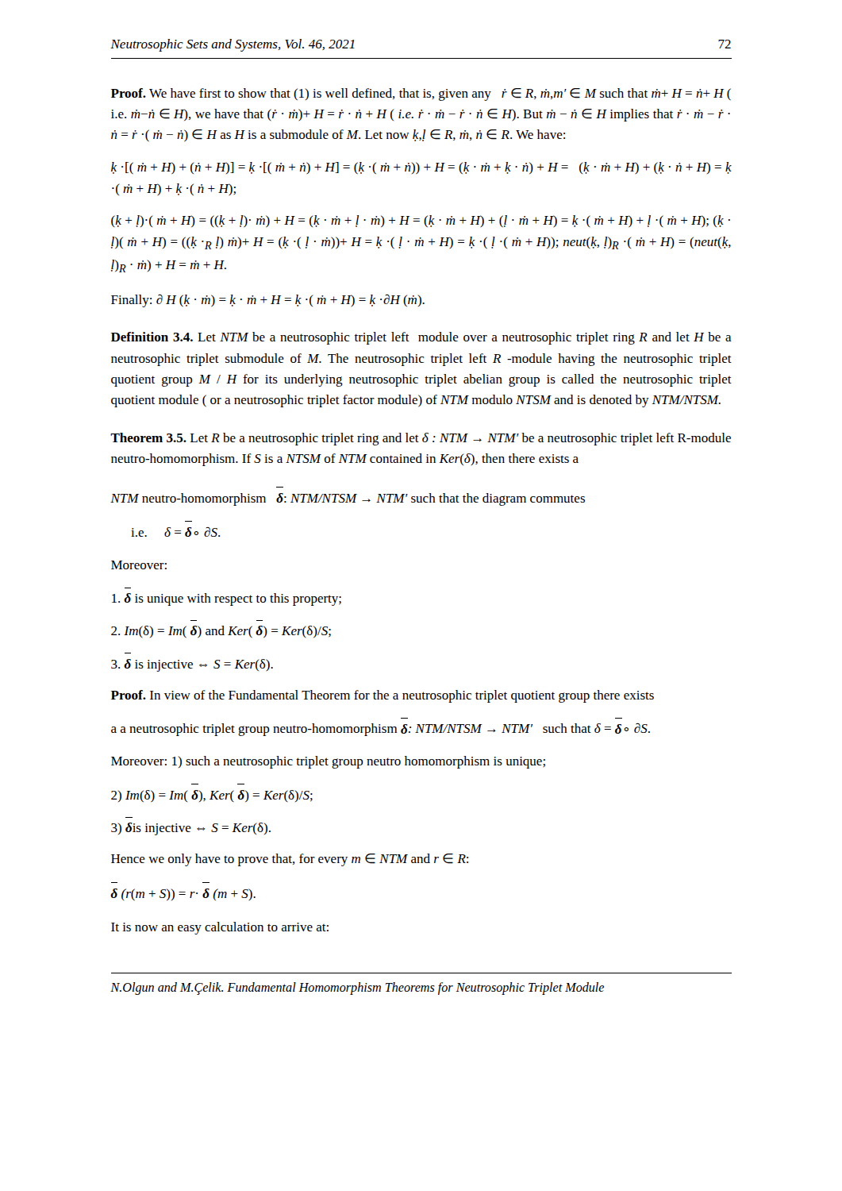Neutrosophic Sets and Systems, Vol. 46, 2021 72
Proof. We have first to show that (1) is well defined, that is, given any ṙ ∈ R, ṁ,m′ ∈ M such that ṁ+ H = ṅ+ H ( i.e. ṁ−ṅ ∈ H), we have that (ṙ · ṁ)+ H = ṙ · ṅ + H ( i.e. ṙ · ṁ − ṙ · ṅ ∈ H). But ṁ − ṅ ∈ H implies that ṙ · ṁ − ṙ · ṅ = ṙ ·( ṁ − ṅ) ∈ H as H is a submodule of M. Let now ḳ,ḷ ∈ R, ṁ, ṅ ∈ R. We have:
ḳ ·[( ṁ + H) + (ṅ + H)] = ḳ ·[( ṁ + ṅ) + H] = (ḳ ·( ṁ + ṅ)) + H = (ḳ · ṁ + ḳ · ṅ) + H = (ḳ · ṁ + H) + (ḳ · ṅ + H) = ḳ ·( ṁ + H) + ḳ ·( ṅ + H);
(ḳ + ḷ)·( ṁ + H) = ((ḳ + ḷ)· ṁ) + H = (ḳ · ṁ + ḷ · ṁ) + H = (ḳ · ṁ + H) + (ḷ · ṁ + H) = ḳ ·( ṁ + H) + ḷ ·( ṁ + H); (ḳ · ḷ)( ṁ + H) = ((ḳ ·R ḷ) ṁ)+ H = (ḳ ·( ḷ · ṁ))+ H = ḳ ·( ḷ · ṁ + H) = ḳ ·( ḷ ·( ṁ + H)); neut(ḳ, ḷ)R ·( ṁ + H) = (neut(ḳ, ḷ)R · ṁ) + H = ṁ + H.
Finally: ∂ H (ḳ · ṁ) = ḳ · ṁ + H = ḳ ·( ṁ + H) = ḳ ·∂H (ṁ).
Definition 3.4. Let NTM be a neutrosophic triplet left module over a neutrosophic triplet ring R and let H be a neutrosophic triplet submodule of M. The neutrosophic triplet left R -module having the neutrosophic triplet quotient group M / H for its underlying neutrosophic triplet abelian group is called the neutrosophic triplet quotient module ( or a neutrosophic triplet factor module) of NTM modulo NTSM and is denoted by NTM/NTSM.
Theorem 3.5. Let R be a neutrosophic triplet ring and let δ : NTM → NTM′ be a neutrosophic triplet left R-module neutro-homomorphism. If S is a NTSM of NTM contained in Ker(δ), then there exists a
NTM neutro-homomorphism δ: NTM/NTSM → NTM′ such that the diagram commutes
i.e. δ = δ∘ ∂S.
Moreover:
1. δ is unique with respect to this property;
2. Im(δ) = Im( δ) and Ker( δ) = Ker(δ)/S;
3. δ is injective ⇔ S = Ker(δ).
Proof. In view of the Fundamental Theorem for the a neutrosophic triplet quotient group there exists
a a neutrosophic triplet group neutro-homomorphism δ: NTM/NTSM → NTM′ such that δ = δ∘ ∂S.
Moreover: 1) such a neutrosophic triplet group neutro homomorphism is unique;
2) Im(δ) = Im( δ), Ker( δ) = Ker(δ)/S;
3) δis injective ⇔ S = Ker(δ).
Hence we only have to prove that, for every m ∈ NTM and r ∈ R:
δ (r(m + S)) = r· δ (m + S).
It is now an easy calculation to arrive at:
N.Olgun and M.Çelik. Fundamental Homomorphism Theorems for Neutrosophic Triplet Module